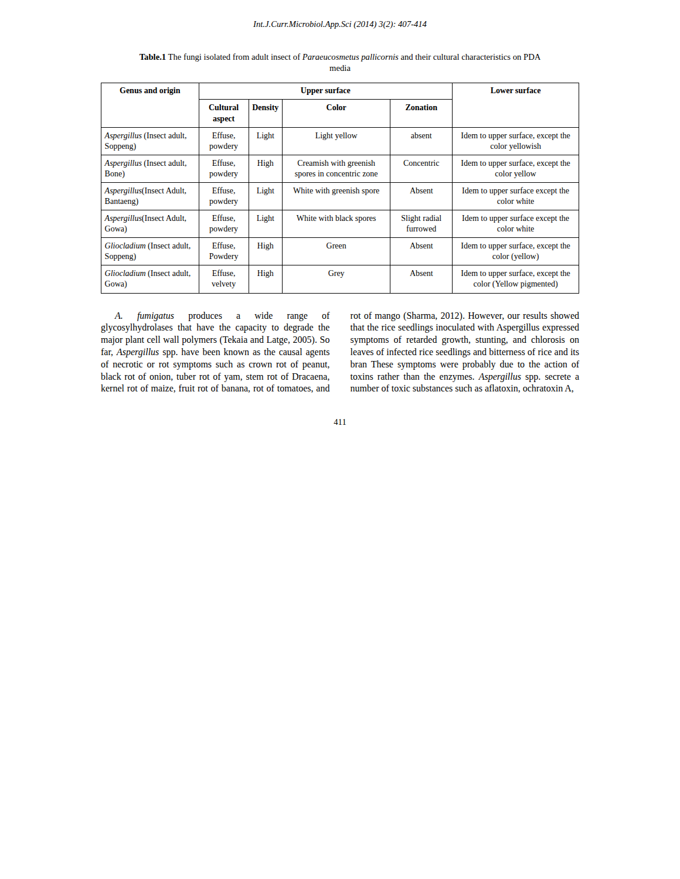Int.J.Curr.Microbiol.App.Sci (2014) 3(2): 407-414
Table.1 The fungi isolated from adult insect of Paraeucosmetus pallicornis and their cultural characteristics on PDA media
| Genus and origin | Upper surface | Lower surface |
| --- | --- | --- |
| Cultural aspect | Density | Color | Zonation |
| Aspergillus (Insect adult, Soppeng) | Effuse, powdery | Light | Light yellow | absent | Idem to upper surface, except the color yellowish |
| Aspergillus (Insect adult, Bone) | Effuse, powdery | High | Creamish with greenish spores in concentric zone | Concentric | Idem to upper surface, except the color yellow |
| Aspergillus (Insect Adult, Bantaeng) | Effuse, powdery | Light | White with greenish spore | Absent | Idem to upper surface except the color white |
| Aspergillus (Insect Adult, Gowa) | Effuse, powdery | Light | White with black spores | Slight radial furrowed | Idem to upper surface except the color white |
| Gliocladium (Insect adult, Soppeng) | Effuse, Powdery | High | Green | Absent | Idem to upper surface, except the color (yellow) |
| Gliocladium (Insect adult, Gowa) | Effuse, velvety | High | Grey | Absent | Idem to upper surface, except the color (Yellow pigmented) |
A. fumigatus produces a wide range of glycosylhydrolases that have the capacity to degrade the major plant cell wall polymers (Tekaia and Latge, 2005). So far, Aspergillus spp. have been known as the causal agents of necrotic or rot symptoms such as crown rot of peanut, black rot of onion, tuber rot of yam, stem rot of Dracaena, kernel rot of maize, fruit rot of banana, rot of tomatoes, and rot of mango (Sharma, 2012). However, our results showed that the rice seedlings inoculated with Aspergillus expressed symptoms of retarded growth, stunting, and chlorosis on leaves of infected rice seedlings and bitterness of rice and its bran These symptoms were probably due to the action of toxins rather than the enzymes. Aspergillus spp. secrete a number of toxic substances such as aflatoxin, ochratoxin A,
411